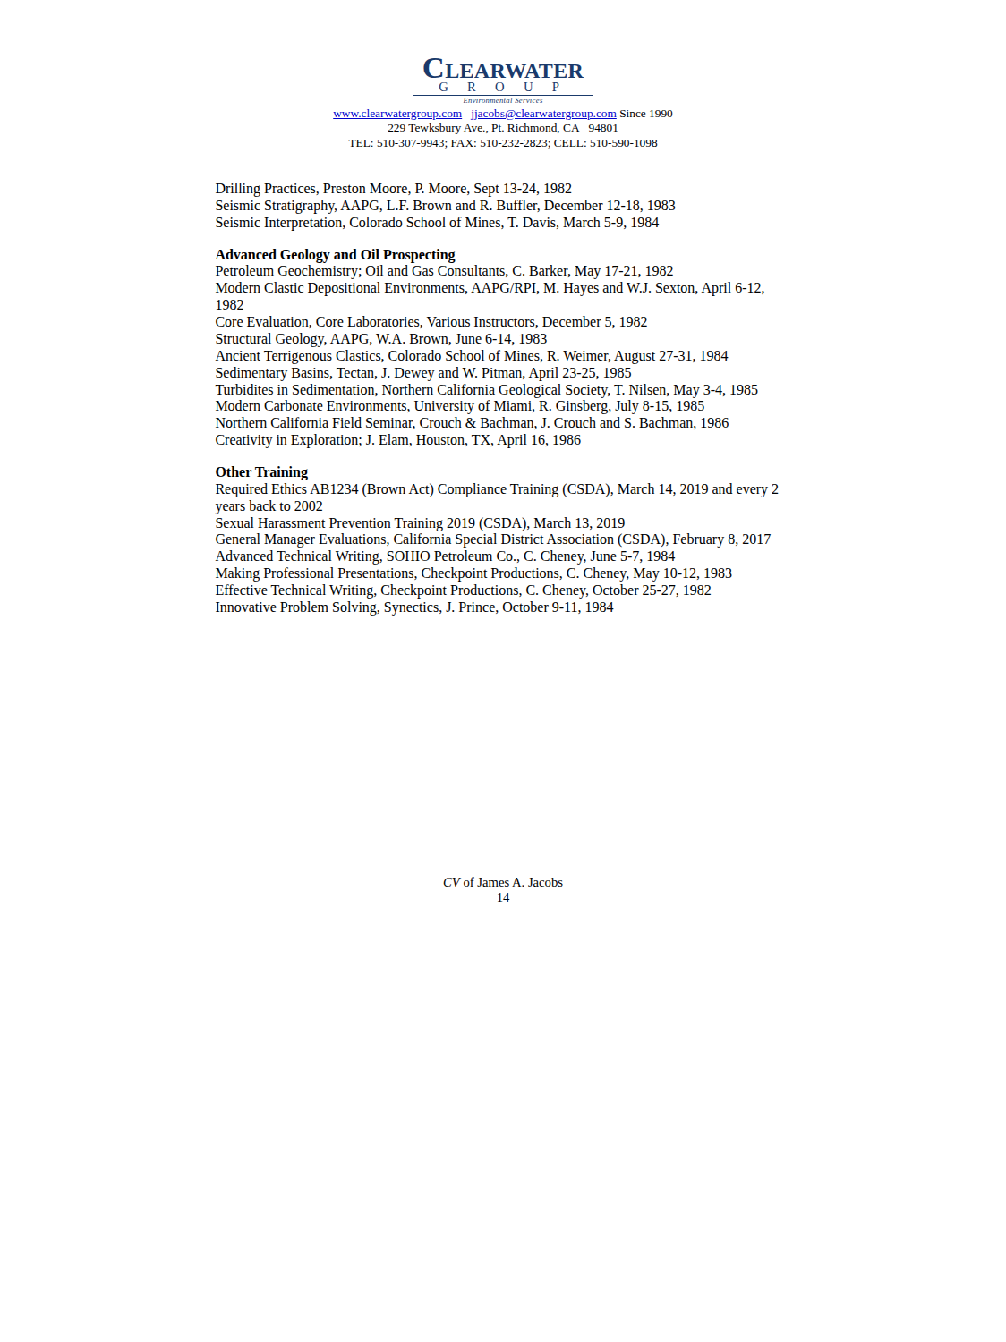Clearwater G R O U P Environmental Services
www.clearwatergroup.com jjacobs@clearwatergroup.com Since 1990
229 Tewksbury Ave., Pt. Richmond, CA 94801
TEL: 510-307-9943; FAX: 510-232-2823; CELL: 510-590-1098
Drilling Practices, Preston Moore, P. Moore, Sept 13-24, 1982
Seismic Stratigraphy, AAPG, L.F. Brown and R. Buffler, December 12-18, 1983
Seismic Interpretation, Colorado School of Mines, T. Davis, March 5-9, 1984
Advanced Geology and Oil Prospecting
Petroleum Geochemistry; Oil and Gas Consultants, C. Barker, May 17-21, 1982
Modern Clastic Depositional Environments, AAPG/RPI, M. Hayes and W.J. Sexton, April 6-12, 1982
Core Evaluation, Core Laboratories, Various Instructors, December 5, 1982
Structural Geology, AAPG, W.A. Brown, June 6-14, 1983
Ancient Terrigenous Clastics, Colorado School of Mines, R. Weimer, August 27-31, 1984
Sedimentary Basins, Tectan, J. Dewey and W. Pitman, April 23-25, 1985
Turbidites in Sedimentation, Northern California Geological Society, T. Nilsen, May 3-4, 1985
Modern Carbonate Environments, University of Miami, R. Ginsberg, July 8-15, 1985
Northern California Field Seminar, Crouch & Bachman, J. Crouch and S. Bachman, 1986
Creativity in Exploration; J. Elam, Houston, TX, April 16, 1986
Other Training
Required Ethics AB1234 (Brown Act) Compliance Training (CSDA), March 14, 2019 and every 2 years back to 2002
Sexual Harassment Prevention Training 2019 (CSDA), March 13, 2019
General Manager Evaluations, California Special District Association (CSDA), February 8, 2017
Advanced Technical Writing, SOHIO Petroleum Co., C. Cheney, June 5-7, 1984
Making Professional Presentations, Checkpoint Productions, C. Cheney, May 10-12, 1983
Effective Technical Writing, Checkpoint Productions, C. Cheney, October 25-27, 1982
Innovative Problem Solving, Synectics, J. Prince, October 9-11, 1984
CV of James A. Jacobs
14